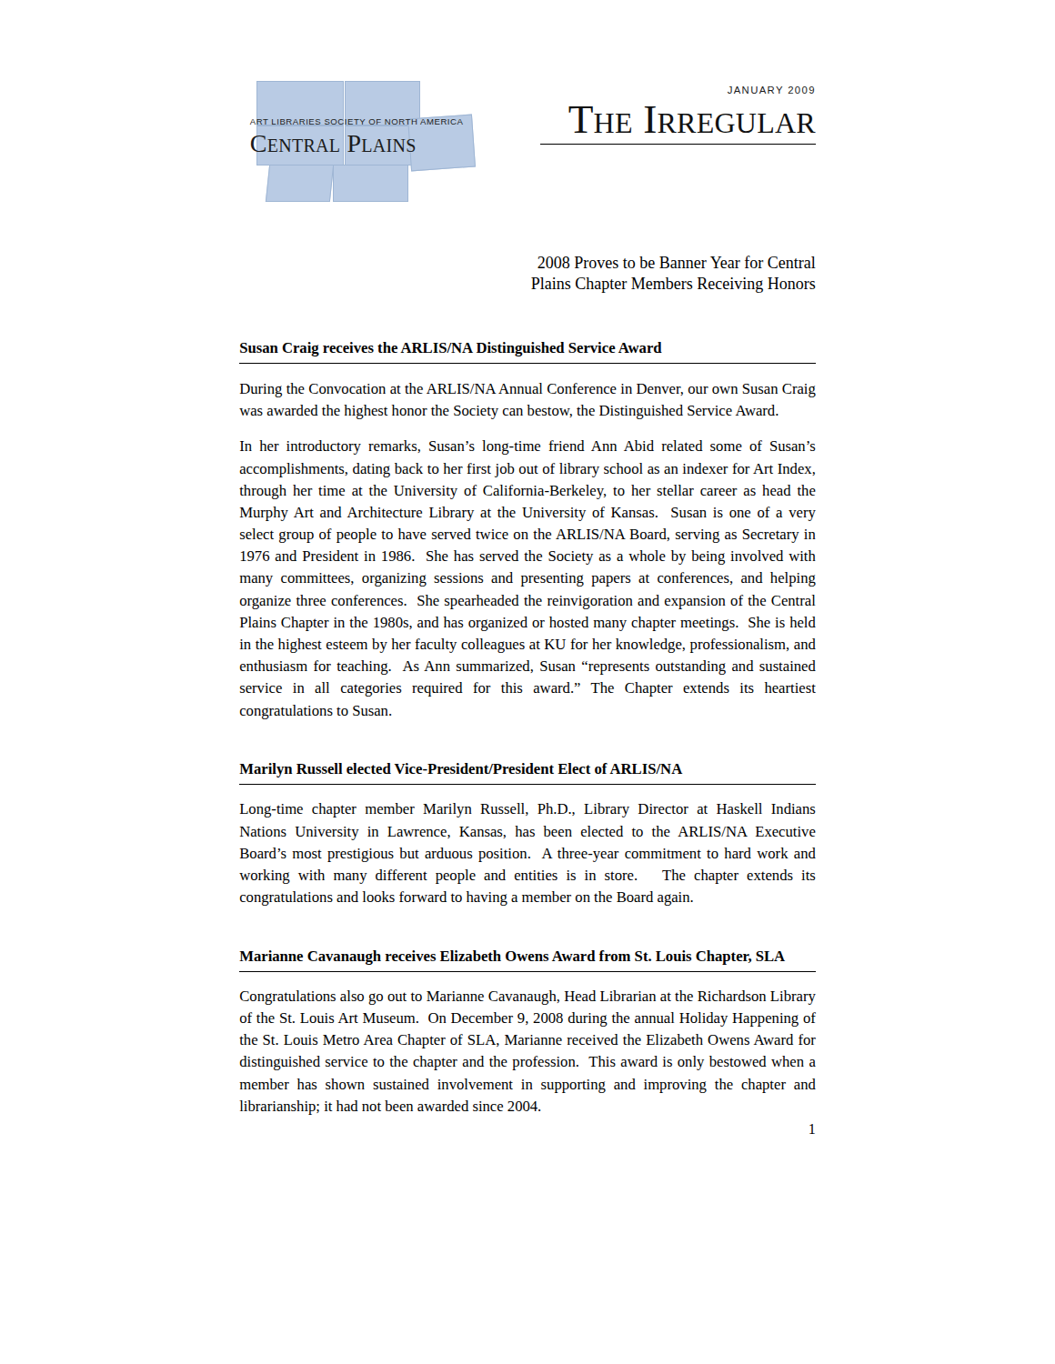ART LIBRARIES SOCIETY OF NORTH AMERICA
Central Plains
JANUARY 2009
The Irregular
2008 Proves to be Banner Year for Central
Plains Chapter Members Receiving Honors
Susan Craig receives the ARLIS/NA Distinguished Service Award
During the Convocation at the ARLIS/NA Annual Conference in Denver, our own Susan Craig was awarded the highest honor the Society can bestow, the Distinguished Service Award.
In her introductory remarks, Susan’s long-time friend Ann Abid related some of Susan’s accomplishments, dating back to her first job out of library school as an indexer for Art Index, through her time at the University of California-Berkeley, to her stellar career as head the Murphy Art and Architecture Library at the University of Kansas. Susan is one of a very select group of people to have served twice on the ARLIS/NA Board, serving as Secretary in 1976 and President in 1986. She has served the Society as a whole by being involved with many committees, organizing sessions and presenting papers at conferences, and helping organize three conferences. She spearheaded the reinvigoration and expansion of the Central Plains Chapter in the 1980s, and has organized or hosted many chapter meetings. She is held in the highest esteem by her faculty colleagues at KU for her knowledge, professionalism, and enthusiasm for teaching. As Ann summarized, Susan “represents outstanding and sustained service in all categories required for this award.” The Chapter extends its heartiest congratulations to Susan.
Marilyn Russell elected Vice-President/President Elect of ARLIS/NA
Long-time chapter member Marilyn Russell, Ph.D., Library Director at Haskell Indians Nations University in Lawrence, Kansas, has been elected to the ARLIS/NA Executive Board’s most prestigious but arduous position. A three-year commitment to hard work and working with many different people and entities is in store. The chapter extends its congratulations and looks forward to having a member on the Board again.
Marianne Cavanaugh receives Elizabeth Owens Award from St. Louis Chapter, SLA
Congratulations also go out to Marianne Cavanaugh, Head Librarian at the Richardson Library of the St. Louis Art Museum. On December 9, 2008 during the annual Holiday Happening of the St. Louis Metro Area Chapter of SLA, Marianne received the Elizabeth Owens Award for distinguished service to the chapter and the profession. This award is only bestowed when a member has shown sustained involvement in supporting and improving the chapter and librarianship; it had not been awarded since 2004.
1